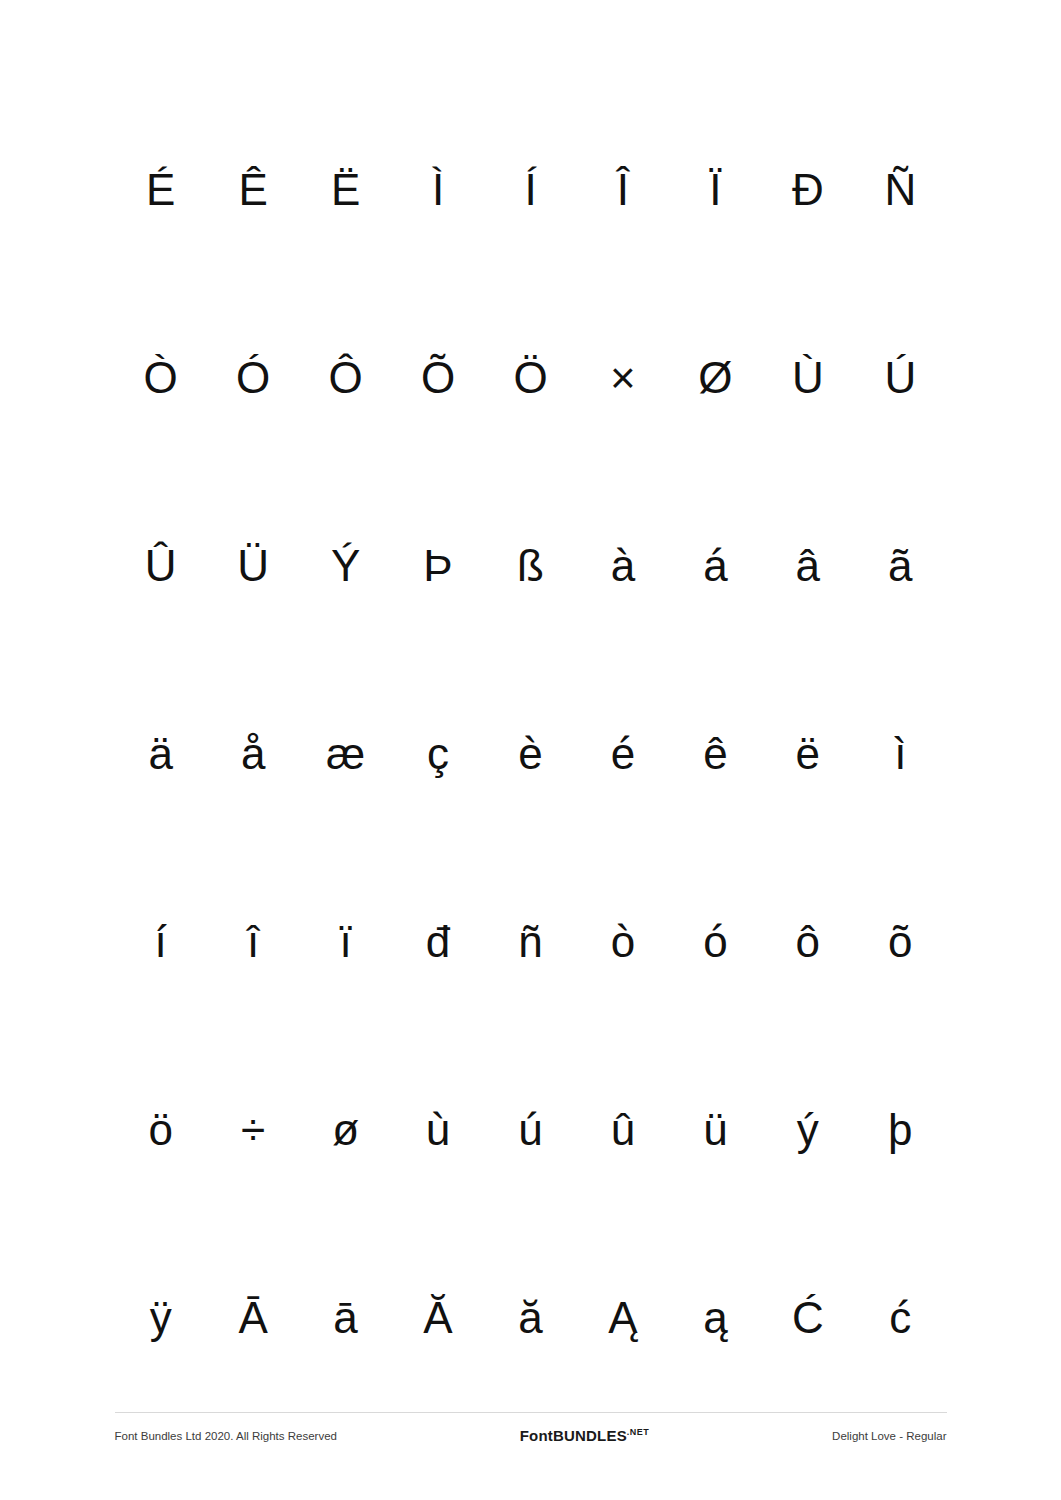É
Ê
Ë
Ì
Í
Î
Ï
Ð
Ñ
Ò
Ó
Ô
Õ
Ö
×
Ø
Ù
Ú
Û
Ü
Ý
Þ
ß
à
á
â
ã
ä
å
æ
ç
è
é
ê
ë
ì
í
î
ï
đ
ñ
ò
ó
ô
õ
ö
÷
ø
ù
ú
û
ü
ý
þ
ÿ
Ā
ā
Ă
ă
Ą
ą
Ć
ć
Font Bundles Ltd 2020. All Rights Reserved
FontBUNDLES.NET
Delight Love - Regular